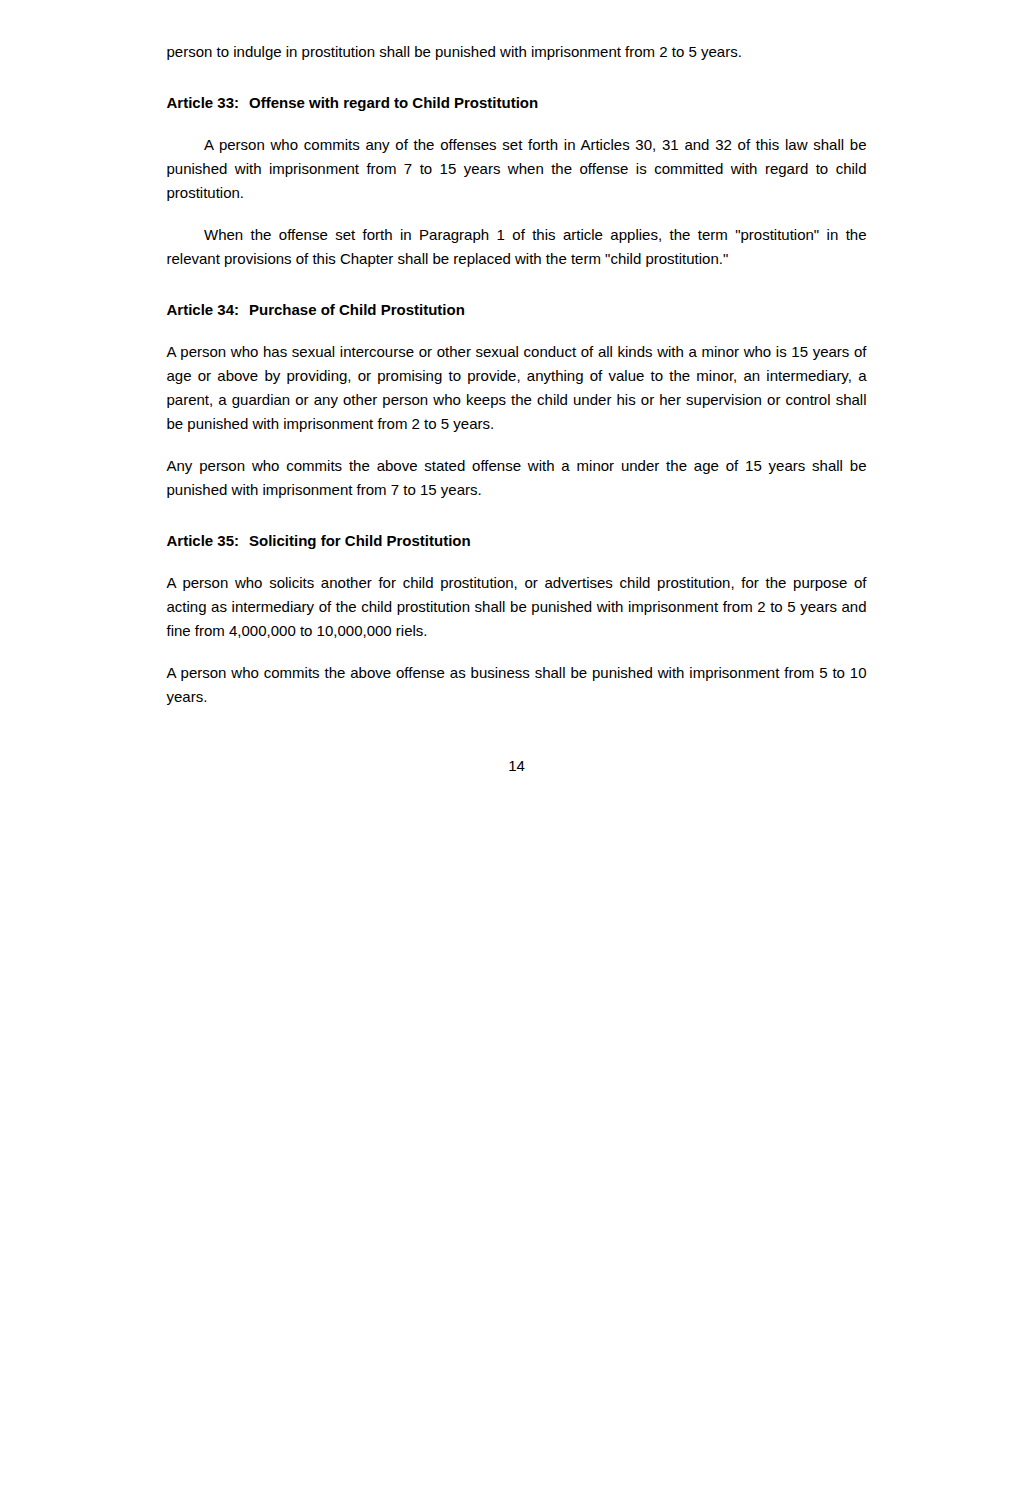person to indulge in prostitution shall be punished with imprisonment from 2 to 5 years.
Article 33: Offense with regard to Child Prostitution
A person who commits any of the offenses set forth in Articles 30, 31 and 32 of this law shall be punished with imprisonment from 7 to 15 years when the offense is committed with regard to child prostitution.
When the offense set forth in Paragraph 1 of this article applies, the term "prostitution" in the relevant provisions of this Chapter shall be replaced with the term "child prostitution."
Article 34: Purchase of Child Prostitution
A person who has sexual intercourse or other sexual conduct of all kinds with a minor who is 15 years of age or above by providing, or promising to provide, anything of value to the minor, an intermediary, a parent, a guardian or any other person who keeps the child under his or her supervision or control shall be punished with imprisonment from 2 to 5 years.
Any person who commits the above stated offense with a minor under the age of 15 years shall be punished with imprisonment from 7 to 15 years.
Article 35: Soliciting for Child Prostitution
A person who solicits another for child prostitution, or advertises child prostitution, for the purpose of acting as intermediary of the child prostitution shall be punished with imprisonment from 2 to 5 years and fine from 4,000,000 to 10,000,000 riels.
A person who commits the above offense as business shall be punished with imprisonment from 5 to 10 years.
14